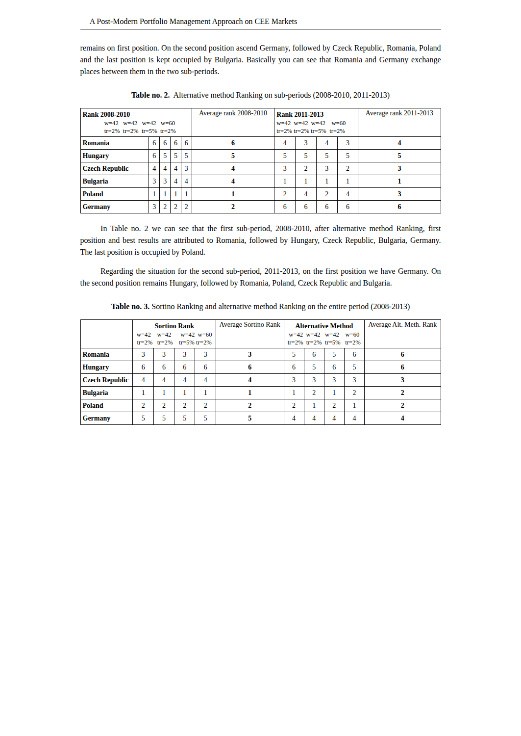A Post-Modern Portfolio Management Approach on CEE Markets
remains on first position. On the second position ascend Germany, followed by Czeck Republic, Romania, Poland and the last position is kept occupied by Bulgaria. Basically you can see that Romania and Germany exchange places between them in the two sub-periods.
Table no. 2. Alternative method Ranking on sub-periods (2008-2010, 2011-2013)
| Rank 2008-2010 w=42 w=42 w=42 w=60 tr=2% tr=2% tr=5% tr=2% | Average rank 2008-2010 | Rank 2011-2013 w=42 w=42 w=42 w=60 tr=2% tr=2% tr=5% tr=2% | Average rank 2011-2013 |
| --- | --- | --- | --- |
| Romania | 6 | 6 | 6 | 6 | 6 | 4 | 3 | 4 | 3 | 4 |
| Hungary | 6 | 5 | 5 | 5 | 5 | 5 | 5 | 5 | 5 | 5 |
| Czech Republic | 4 | 4 | 4 | 3 | 4 | 3 | 2 | 3 | 2 | 3 |
| Bulgaria | 3 | 3 | 4 | 4 | 4 | 1 | 1 | 1 | 1 | 1 |
| Poland | 1 | 1 | 1 | 1 | 1 | 2 | 4 | 2 | 4 | 3 |
| Germany | 3 | 2 | 2 | 2 | 2 | 6 | 6 | 6 | 6 | 6 |
In Table no. 2 we can see that the first sub-period, 2008-2010, after alternative method Ranking, first position and best results are attributed to Romania, followed by Hungary, Czeck Republic, Bulgaria, Germany. The last position is occupied by Poland.
Regarding the situation for the second sub-period, 2011-2013, on the first position we have Germany. On the second position remains Hungary, followed by Romania, Poland, Czeck Republic and Bulgaria.
Table no. 3. Sortino Ranking and alternative method Ranking on the entire period (2008-2013)
| | Sortino Rank w=42 w=42 w=42 w=60 tr=2% tr=2% tr=5% tr=2% | Average Sortino Rank | Alternative Method w=42 w=42 w=42 w=60 tr=2% tr=2% tr=5% tr=2% | Average Alt. Meth. Rank |
| --- | --- | --- | --- | --- |
| Romania | 3 | 3 | 3 | 3 | 3 | 5 | 6 | 5 | 6 | 6 |
| Hungary | 6 | 6 | 6 | 6 | 6 | 6 | 5 | 6 | 5 | 6 |
| Czech Republic | 4 | 4 | 4 | 4 | 4 | 3 | 3 | 3 | 3 | 3 |
| Bulgaria | 1 | 1 | 1 | 1 | 1 | 1 | 2 | 1 | 2 | 2 |
| Poland | 2 | 2 | 2 | 2 | 2 | 2 | 1 | 2 | 1 | 2 |
| Germany | 5 | 5 | 5 | 5 | 5 | 4 | 4 | 4 | 4 | 4 |